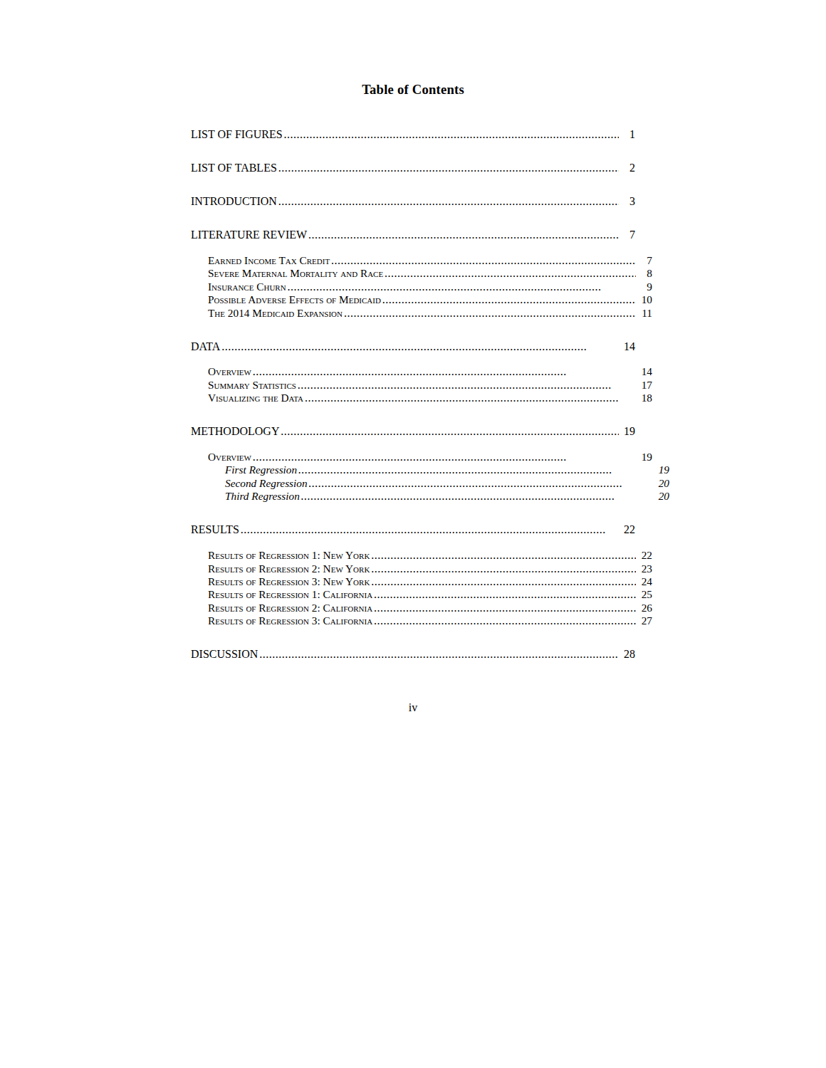Table of Contents
LIST OF FIGURES .................................................................................................................. 1
LIST OF TABLES .................................................................................................................. 2
INTRODUCTION .................................................................................................................. 3
LITERATURE REVIEW .................................................................................................................. 7
Earned Income Tax Credit .................................................................................................. 7
Severe Maternal Mortality and Race .................................................................................................. 8
Insurance Churn .................................................................................................. 9
Possible Adverse Effects of Medicaid .................................................................................................. 10
The 2014 Medicaid Expansion .................................................................................................. 11
DATA .................................................................................................................. 14
Overview .................................................................................................. 14
Summary Statistics .................................................................................................. 17
Visualizing the Data .................................................................................................. 18
METHODOLOGY .................................................................................................................. 19
Overview .................................................................................................. 19
First Regression .................................................................................................. 19
Second Regression .................................................................................................. 20
Third Regression .................................................................................................. 20
RESULTS .................................................................................................................. 22
Results of Regression 1: New York .................................................................................................. 22
Results of Regression 2: New York .................................................................................................. 23
Results of Regression 3: New York .................................................................................................. 24
Results of Regression 1: California .................................................................................................. 25
Results of Regression 2: California .................................................................................................. 26
Results of Regression 3: California .................................................................................................. 27
DISCUSSION .................................................................................................................. 28
iv